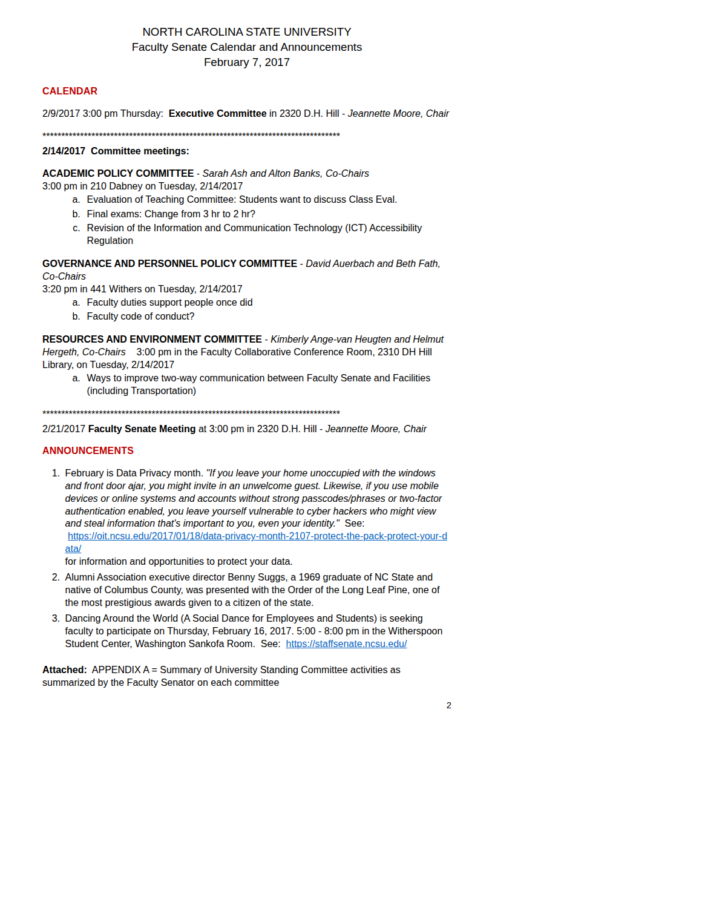NORTH CAROLINA STATE UNIVERSITY
Faculty Senate Calendar and Announcements
February 7, 2017
CALENDAR
2/9/2017 3:00 pm Thursday: Executive Committee in 2320 D.H. Hill - Jeannette Moore, Chair
*******************************************************************************
2/14/2017 Committee meetings:
ACADEMIC POLICY COMMITTEE - Sarah Ash and Alton Banks, Co-Chairs
3:00 pm in 210 Dabney on Tuesday, 2/14/2017
Evaluation of Teaching Committee: Students want to discuss Class Eval.
Final exams: Change from 3 hr to 2 hr?
Revision of the Information and Communication Technology (ICT) Accessibility Regulation
GOVERNANCE AND PERSONNEL POLICY COMMITTEE - David Auerbach and Beth Fath, Co-Chairs
3:20 pm in 441 Withers on Tuesday, 2/14/2017
Faculty duties support people once did
Faculty code of conduct?
RESOURCES AND ENVIRONMENT COMMITTEE - Kimberly Ange-van Heugten and Helmut Hergeth, Co-Chairs 3:00 pm in the Faculty Collaborative Conference Room, 2310 DH Hill Library, on Tuesday, 2/14/2017
Ways to improve two-way communication between Faculty Senate and Facilities (including Transportation)
*******************************************************************************
2/21/2017 Faculty Senate Meeting at 3:00 pm in 2320 D.H. Hill - Jeannette Moore, Chair
ANNOUNCEMENTS
February is Data Privacy month. "If you leave your home unoccupied with the windows and front door ajar, you might invite in an unwelcome guest. Likewise, if you use mobile devices or online systems and accounts without strong passcodes/phrases or two-factor authentication enabled, you leave yourself vulnerable to cyber hackers who might view and steal information that's important to you, even your identity." See:
https://oit.ncsu.edu/2017/01/18/data-privacy-month-2107-protect-the-pack-protect-your-data/
for information and opportunities to protect your data.
Alumni Association executive director Benny Suggs, a 1969 graduate of NC State and native of Columbus County, was presented with the Order of the Long Leaf Pine, one of the most prestigious awards given to a citizen of the state.
Dancing Around the World (A Social Dance for Employees and Students) is seeking faculty to participate on Thursday, February 16, 2017. 5:00 - 8:00 pm in the Witherspoon Student Center, Washington Sankofa Room. See: https://staffsenate.ncsu.edu/
Attached: APPENDIX A = Summary of University Standing Committee activities as summarized by the Faculty Senator on each committee
2